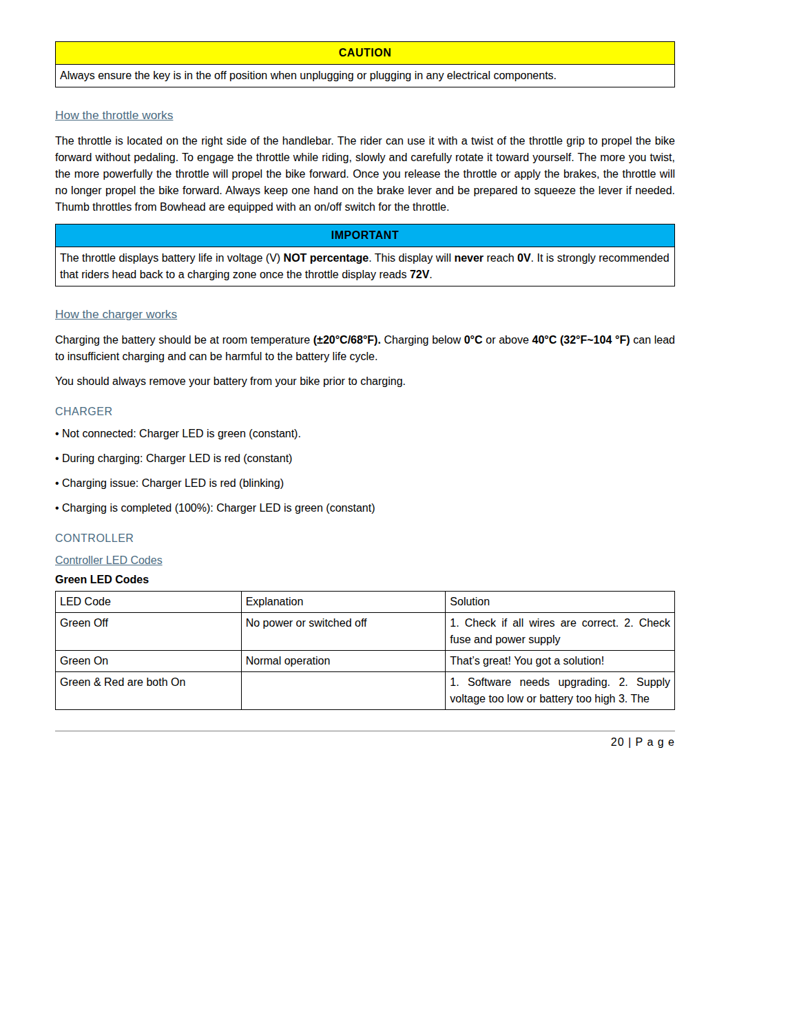| CAUTION |
| --- |
| Always ensure the key is in the off position when unplugging or plugging in any electrical components. |
How the throttle works
The throttle is located on the right side of the handlebar. The rider can use it with a twist of the throttle grip to propel the bike forward without pedaling. To engage the throttle while riding, slowly and carefully rotate it toward yourself. The more you twist, the more powerfully the throttle will propel the bike forward. Once you release the throttle or apply the brakes, the throttle will no longer propel the bike forward. Always keep one hand on the brake lever and be prepared to squeeze the lever if needed. Thumb throttles from Bowhead are equipped with an on/off switch for the throttle.
| IMPORTANT |
| --- |
| The throttle displays battery life in voltage (V) NOT percentage . This display will never reach 0V . It is strongly recommended that riders head back to a charging zone once the throttle display reads 72V . |
How the charger works
Charging the battery should be at room temperature (±20°C/68°F). Charging below 0°C or above 40°C (32°F~104 °F) can lead to insufficient charging and can be harmful to the battery life cycle.
You should always remove your battery from your bike prior to charging.
CHARGER
• Not connected: Charger LED is green (constant).
• During charging: Charger LED is red (constant)
• Charging issue: Charger LED is red (blinking)
• Charging is completed (100%): Charger LED is green (constant)
CONTROLLER
Controller LED Codes
Green LED Codes
| LED Code | Explanation | Solution |
| Green Off | No power or switched off | 1. Check if all wires are correct. 2. Check fuse and power supply |
| Green On | Normal operation | That’s great! You got a solution! |
| Green & Red are both On | | 1. Software needs upgrading. 2. Supply voltage too low or battery too high 3. The |
20 | P a g e